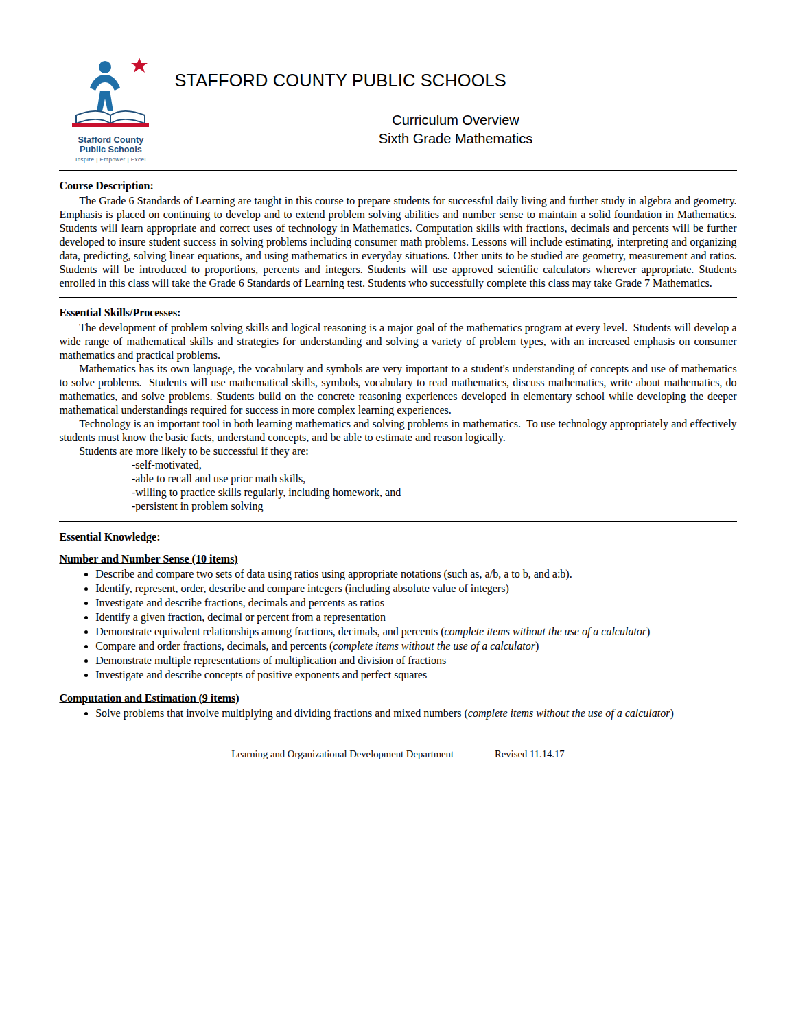Stafford County
Public Schools
Inspire | Empower | Excel
STAFFORD COUNTY PUBLIC SCHOOLS
Curriculum Overview
Sixth Grade Mathematics
Course Description:
The Grade 6 Standards of Learning are taught in this course to prepare students for successful daily living and further study in algebra and geometry. Emphasis is placed on continuing to develop and to extend problem solving abilities and number sense to maintain a solid foundation in Mathematics. Students will learn appropriate and correct uses of technology in Mathematics. Computation skills with fractions, decimals and percents will be further developed to insure student success in solving problems including consumer math problems. Lessons will include estimating, interpreting and organizing data, predicting, solving linear equations, and using mathematics in everyday situations. Other units to be studied are geometry, measurement and ratios. Students will be introduced to proportions, percents and integers. Students will use approved scientific calculators wherever appropriate. Students enrolled in this class will take the Grade 6 Standards of Learning test. Students who successfully complete this class may take Grade 7 Mathematics.
Essential Skills/Processes:
The development of problem solving skills and logical reasoning is a major goal of the mathematics program at every level. Students will develop a wide range of mathematical skills and strategies for understanding and solving a variety of problem types, with an increased emphasis on consumer mathematics and practical problems.
Mathematics has its own language, the vocabulary and symbols are very important to a student's understanding of concepts and use of mathematics to solve problems. Students will use mathematical skills, symbols, vocabulary to read mathematics, discuss mathematics, write about mathematics, do mathematics, and solve problems. Students build on the concrete reasoning experiences developed in elementary school while developing the deeper mathematical understandings required for success in more complex learning experiences.
Technology is an important tool in both learning mathematics and solving problems in mathematics. To use technology appropriately and effectively students must know the basic facts, understand concepts, and be able to estimate and reason logically.
Students are more likely to be successful if they are:
-self-motivated,
-able to recall and use prior math skills,
-willing to practice skills regularly, including homework, and
-persistent in problem solving
Essential Knowledge:
Number and Number Sense (10 items)
Describe and compare two sets of data using ratios using appropriate notations (such as, a/b, a to b, and a:b).
Identify, represent, order, describe and compare integers (including absolute value of integers)
Investigate and describe fractions, decimals and percents as ratios
Identify a given fraction, decimal or percent from a representation
Demonstrate equivalent relationships among fractions, decimals, and percents (complete items without the use of a calculator)
Compare and order fractions, decimals, and percents (complete items without the use of a calculator)
Demonstrate multiple representations of multiplication and division of fractions
Investigate and describe concepts of positive exponents and perfect squares
Computation and Estimation (9 items)
Solve problems that involve multiplying and dividing fractions and mixed numbers (complete items without the use of a calculator)
Learning and Organizational Development Department Revised 11.14.17